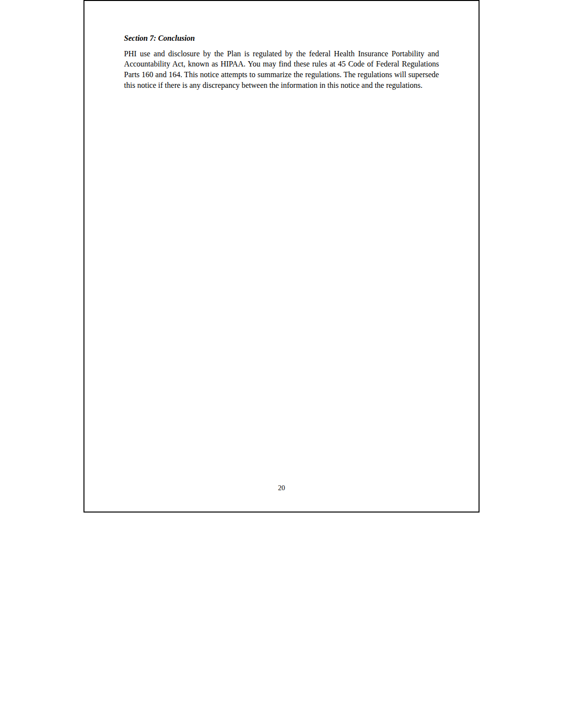Section 7: Conclusion
PHI use and disclosure by the Plan is regulated by the federal Health Insurance Portability and Accountability Act, known as HIPAA. You may find these rules at 45 Code of Federal Regulations Parts 160 and 164. This notice attempts to summarize the regulations. The regulations will supersede this notice if there is any discrepancy between the information in this notice and the regulations.
20